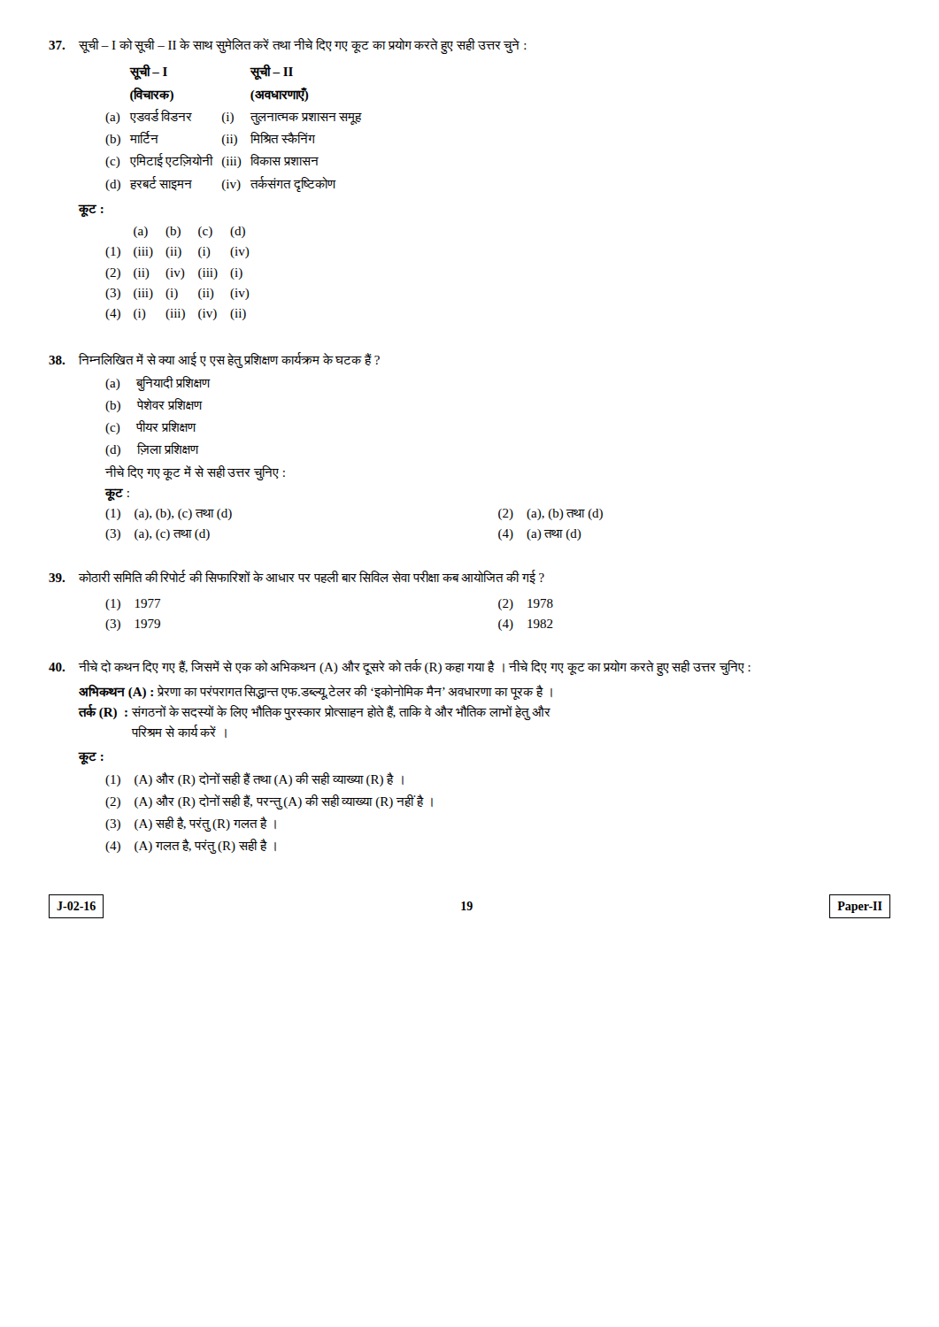37.
सूची – I को सूची – II के साथ सुमेलित करें तथा नीचे दिए गए कूट का प्रयोग करते हुए सही उत्तर चुने :
| | सूची – I | | सूची – II |
| | (विचारक) | | (अवधारणाएँ) |
| (a) | एडवर्ड विडनर | (i) | तुलनात्मक प्रशासन समूह |
| (b) | मार्टिन | (ii) | मिश्रित स्कैनिंग |
| (c) | एमिटाई एटज़ियोनी | (iii) | विकास प्रशासन |
| (d) | हरबर्ट साइमन | (iv) | तर्कसंगत दृष्टिकोण |
कूट :
| | (a) | (b) | (c) | (d) |
| (1) | (iii) | (ii) | (i) | (iv) |
| (2) | (ii) | (iv) | (iii) | (i) |
| (3) | (iii) | (i) | (ii) | (iv) |
| (4) | (i) | (iii) | (iv) | (ii) |
38.
निम्नलिखित में से क्या आई ए एस हेतु प्रशिक्षण कार्यक्रम के घटक हैं ?
(a) बुनियादी प्रशिक्षण
(b) पेशेवर प्रशिक्षण
(c) पीयर प्रशिक्षण
(d) ज़िला प्रशिक्षण
नीचे दिए गए कूट में से सही उत्तर चुनिए :
कूट :
(1) (a), (b), (c) तथा (d)
(3) (a), (c) तथा (d)
(2) (a), (b) तथा (d)
(4) (a) तथा (d)
39.
कोठारी समिति की रिपोर्ट की सिफारिशों के आधार पर पहली बार सिविल सेवा परीक्षा कब आयोजित की गई ?
(1) 1977
(3) 1979
(2) 1978
(4) 1982
40.
नीचे दो कथन दिए गए हैं, जिसमें से एक को अभिकथन (A) और दूसरे को तर्क (R) कहा गया है । नीचे दिए गए कूट का प्रयोग करते हुए सही उत्तर चुनिए :
अभिकथन (A) : प्रेरणा का परंपरागत सिद्धान्त एफ.डब्ल्यू.टेलर की ‘इकोनोमिक मैन’ अवधारणा का पूरक है ।
तर्क (R) : संगठनों के सदस्यों के लिए भौतिक पुरस्कार प्रोत्साहन होते हैं, ताकि वे और भौतिक लाभों हेतु और
परिश्रम से कार्य करें ।
कूट :
(1) (A) और (R) दोनों सही हैं तथा (A) की सही व्याख्या (R) है ।
(2) (A) और (R) दोनों सही हैं, परन्तु (A) की सही व्याख्या (R) नहीं है ।
(3) (A) सही है, परंतु (R) गलत है ।
(4) (A) गलत है, परंतु (R) सही है ।
J-02-16
19
Paper-II